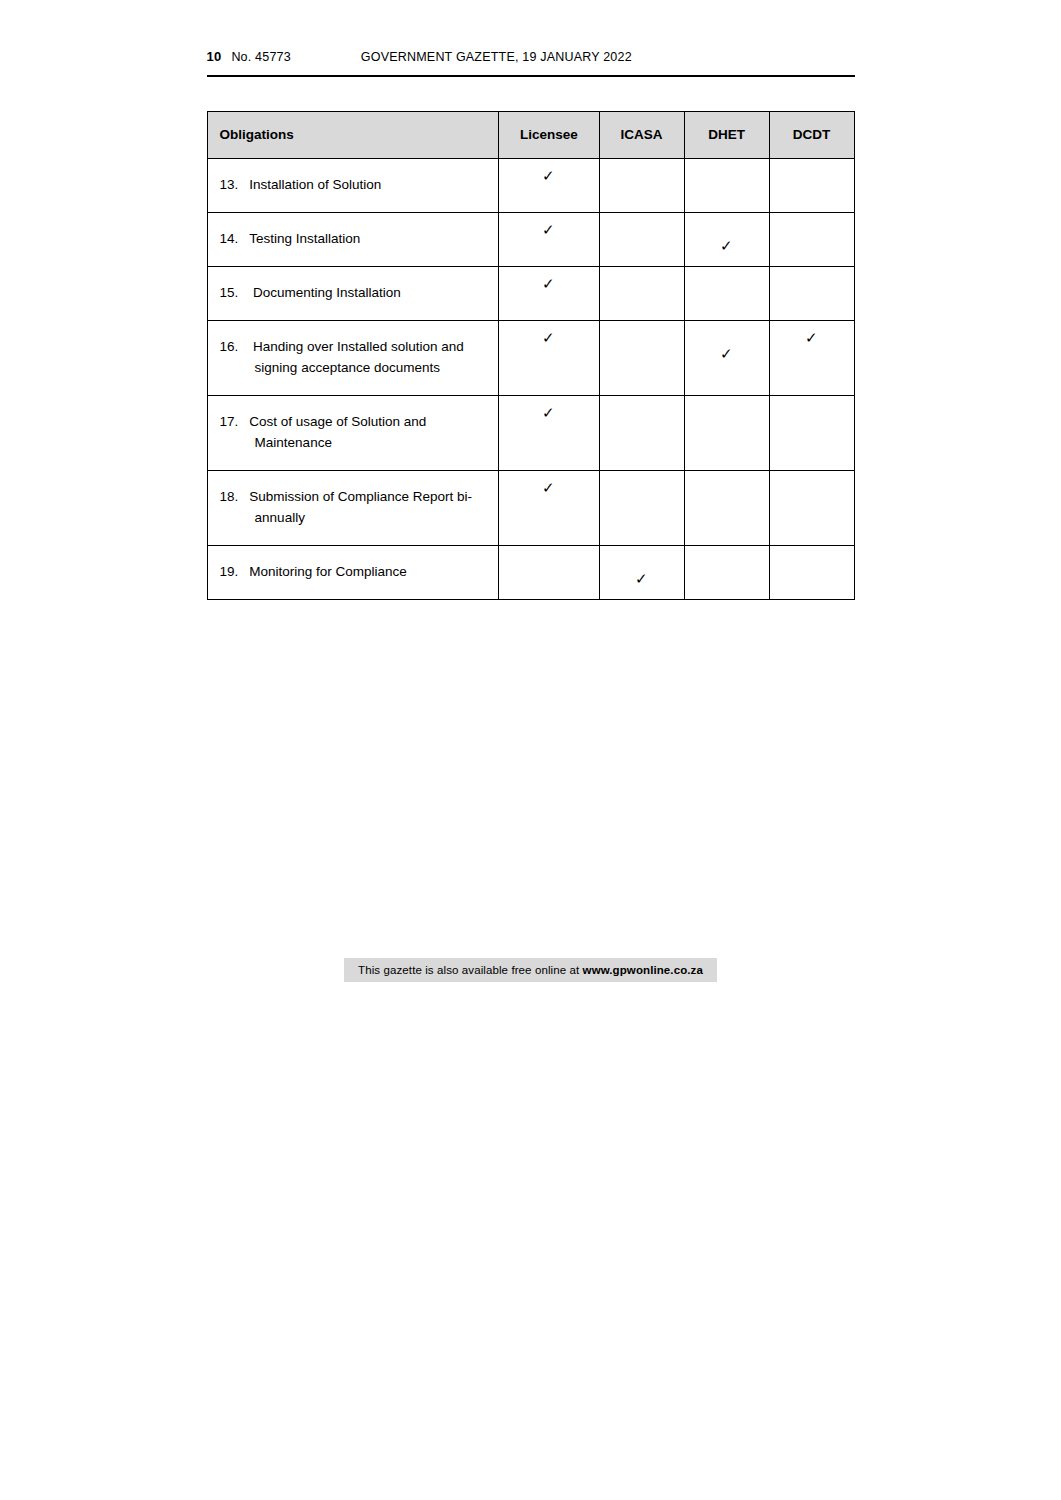10 No. 45773 GOVERNMENT GAZETTE, 19 JANUARY 2022
| Obligations | Licensee | ICASA | DHET | DCDT |
| --- | --- | --- | --- | --- |
| 13. Installation of Solution | ✓ | | | |
| 14. Testing Installation | ✓ | | ✓ | |
| 15. Documenting Installation | ✓ | | | |
| 16. Handing over Installed solution and signing acceptance documents | ✓ | | ✓ | ✓ |
| 17. Cost of usage of Solution and Maintenance | ✓ | | | |
| 18. Submission of Compliance Report bi- annually | ✓ | | | |
| 19. Monitoring for Compliance | | ✓ | | |
This gazette is also available free online at www.gpwonline.co.za